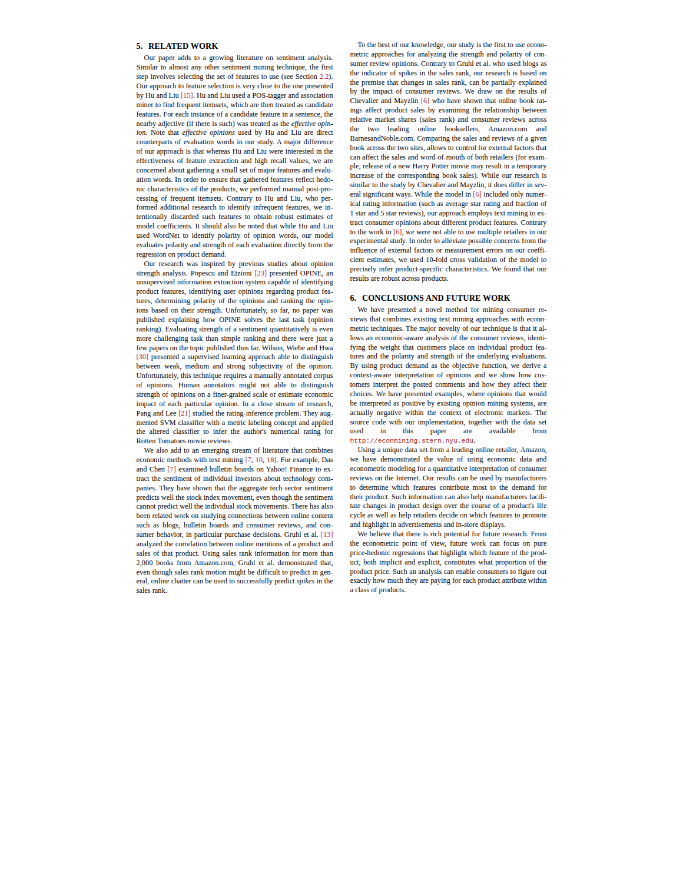5. RELATED WORK
Our paper adds to a growing literature on sentiment analysis. Similar to almost any other sentiment mining technique, the first step involves selecting the set of features to use (see Section 2.2). Our approach to feature selection is very close to the one presented by Hu and Liu [15]. Hu and Liu used a POS-tagger and association miner to find frequent itemsets, which are then treated as candidate features. For each instance of a candidate feature in a sentence, the nearby adjective (if there is such) was treated as the effective opinion. Note that effective opinions used by Hu and Liu are direct counterparts of evaluation words in our study. A major difference of our approach is that whereas Hu and Liu were interested in the effectiveness of feature extraction and high recall values, we are concerned about gathering a small set of major features and evaluation words. In order to ensure that gathered features reflect hedonic characteristics of the products, we performed manual post-processing of frequent itemsets. Contrary to Hu and Liu, who performed additional research to identify infrequent features, we intentionally discarded such features to obtain robust estimates of model coefficients. It should also be noted that while Hu and Liu used WordNet to identify polarity of opinion words, our model evaluates polarity and strength of each evaluation directly from the regression on product demand.
Our research was inspired by previous studies about opinion strength analysis. Popescu and Etzioni [23] presented OPINE, an unsupervised information extraction system capable of identifying product features, identifying user opinions regarding product features, determining polarity of the opinions and ranking the opinions based on their strength. Unfortunately, so far, no paper was published explaining how OPINE solves the last task (opinion ranking). Evaluating strength of a sentiment quantitatively is even more challenging task than simple ranking and there were just a few papers on the topic published thus far. Wilson, Wiebe and Hwa [30] presented a supervised learning approach able to distinguish between weak, medium and strong subjectivity of the opinion. Unfortunately, this technique requires a manually annotated corpus of opinions. Human annotators might not able to distinguish strength of opinions on a finer-grained scale or estimate economic impact of each particular opinion. In a close stream of research, Pang and Lee [21] studied the rating-inference problem. They augmented SVM classifier with a metric labeling concept and applied the altered classifier to infer the author's numerical rating for Rotten Tomatoes movie reviews.
We also add to an emerging stream of literature that combines economic methods with text mining [7, 10, 18]. For example, Das and Chen [7] examined bulletin boards on Yahoo! Finance to extract the sentiment of individual investors about technology companies. They have shown that the aggregate tech sector sentiment predicts well the stock index movement, even though the sentiment cannot predict well the individual stock movements. There has also been related work on studying connections between online content such as blogs, bulletin boards and consumer reviews, and consumer behavior, in particular purchase decisions. Gruhl et al. [13] analyzed the correlation between online mentions of a product and sales of that product. Using sales rank information for more than 2,000 books from Amazon.com, Gruhl et al. demonstrated that, even though sales rank motion might be difficult to predict in general, online chatter can be used to successfully predict spikes in the sales rank.
To the best of our knowledge, our study is the first to use econometric approaches for analyzing the strength and polarity of consumer review opinions. Contrary to Gruhl et al. who used blogs as the indicator of spikes in the sales rank, our research is based on the premise that changes in sales rank, can be partially explained by the impact of consumer reviews. We draw on the results of Chevalier and Mayzlin [6] who have shown that online book ratings affect product sales by examining the relationship between relative market shares (sales rank) and consumer reviews across the two leading online booksellers, Amazon.com and BarnesandNoble.com. Comparing the sales and reviews of a given book across the two sites, allows to control for external factors that can affect the sales and word-of-mouth of both retailers (for example, release of a new Harry Potter movie may result in a temporary increase of the corresponding book sales). While our research is similar to the study by Chevalier and Mayzlin, it does differ in several significant ways. While the model in [6] included only numerical rating information (such as average star rating and fraction of 1 star and 5 star reviews), our approach employs text mining to extract consumer opinions about different product features. Contrary to the work in [6], we were not able to use multiple retailers in our experimental study. In order to alleviate possible concerns from the influence of external factors or measurement errors on our coefficient estimates, we used 10-fold cross validation of the model to precisely infer product-specific characteristics. We found that our results are robust across products.
6. CONCLUSIONS AND FUTURE WORK
We have presented a novel method for mining consumer reviews that combines existing text mining approaches with econometric techniques. The major novelty of our technique is that it allows an economic-aware analysis of the consumer reviews, identifying the weight that customers place on individual product features and the polarity and strength of the underlying evaluations. By using product demand as the objective function, we derive a context-aware interpretation of opinions and we show how customers interpret the posted comments and how they affect their choices. We have presented examples, where opinions that would be interpreted as positive by existing opinion mining systems, are actually negative within the context of electronic markets. The source code with our implementation, together with the data set used in this paper are available from http://econmining.stern.nyu.edu.
Using a unique data set from a leading online retailer, Amazon, we have demonstrated the value of using economic data and econometric modeling for a quantitative interpretation of consumer reviews on the Internet. Our results can be used by manufacturers to determine which features contribute most to the demand for their product. Such information can also help manufacturers facilitate changes in product design over the course of a product's life cycle as well as help retailers decide on which features to promote and highlight in advertisements and in-store displays.
We believe that there is rich potential for future research. From the econometric point of view, future work can focus on pure price-hedonic regressions that highlight which feature of the product, both implicit and explicit, constitutes what proportion of the product price. Such an analysis can enable consumers to figure out exactly how much they are paying for each product attribute within a class of products.